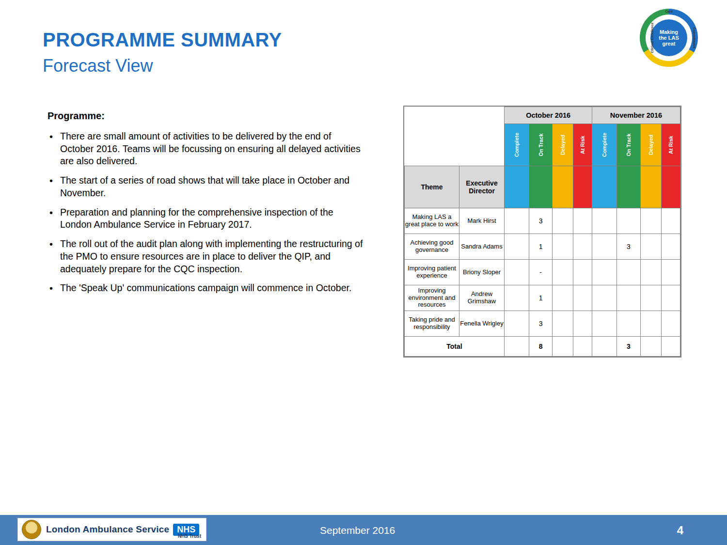PROGRAMME SUMMARY
Forecast View
Making
the LAS
great
Care
Clinical Excellence
Commitment
Programme:
There are small amount of activities to be delivered by the end of October 2016. Teams will be focussing on ensuring all delayed activities are also delivered.
The start of a series of road shows that will take place in October and November.
Preparation and planning for the comprehensive inspection of the London Ambulance Service in February 2017.
The roll out of the audit plan along with implementing the restructuring of the PMO to ensure resources are in place to deliver the QIP, and adequately prepare for the CQC inspection.
The 'Speak Up' communications campaign will commence in October.
| | | October 2016 | November 2016 |
| Complete | On Track | Delayed | At Risk | Complete | On Track | Delayed | At Risk |
| Theme | Executive Director | | | | | | | | |
| Making LAS a great place to work | Mark Hirst | | 3 | | | | | | |
| Achieving good governance | Sandra Adams | | 1 | | | | 3 | | |
| Improving patient experience | Briony Sloper | | - | | | | | | |
| Improving environment and resources | Andrew Grimshaw | | 1 | | | | | | |
| Taking pride and responsibility | Fenella Wrigley | | 3 | | | | | | |
| Total | | 8 | | | | 3 | | |
London Ambulance Service
NHS
NHS Trust
September 2016
4